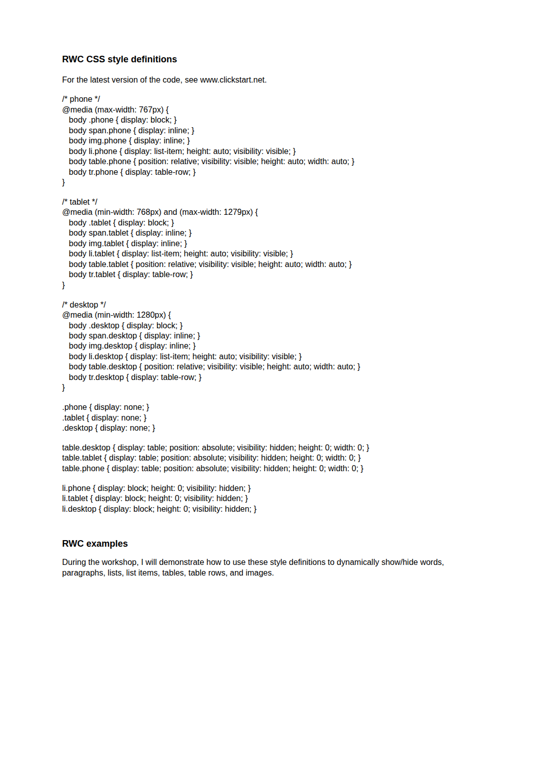RWC CSS style definitions
For the latest version of the code, see www.clickstart.net.
/* phone */
@media (max-width: 767px) {
   body .phone { display: block; }
   body span.phone { display: inline; }
   body img.phone { display: inline; }
   body li.phone { display: list-item; height: auto; visibility: visible; }
   body table.phone { position: relative; visibility: visible; height: auto; width: auto; }
   body tr.phone { display: table-row; }
}
/* tablet */
@media (min-width: 768px) and (max-width: 1279px) {
   body .tablet { display: block; }
   body span.tablet { display: inline; }
   body img.tablet { display: inline; }
   body li.tablet { display: list-item; height: auto; visibility: visible; }
   body table.tablet { position: relative; visibility: visible; height: auto; width: auto; }
   body tr.tablet { display: table-row; }
}
/* desktop */
@media (min-width: 1280px) {
   body .desktop { display: block; }
   body span.desktop { display: inline; }
   body img.desktop { display: inline; }
   body li.desktop { display: list-item; height: auto; visibility: visible; }
   body table.desktop { position: relative; visibility: visible; height: auto; width: auto; }
   body tr.desktop { display: table-row; }
}
.phone { display: none; }
.tablet { display: none; }
.desktop { display: none; }
table.desktop { display: table; position: absolute; visibility: hidden; height: 0; width: 0; }
table.tablet { display: table; position: absolute; visibility: hidden; height: 0; width: 0; }
table.phone { display: table; position: absolute; visibility: hidden; height: 0; width: 0; }
li.phone { display: block; height: 0; visibility: hidden; }
li.tablet { display: block; height: 0; visibility: hidden; }
li.desktop { display: block; height: 0; visibility: hidden; }
RWC examples
During the workshop, I will demonstrate how to use these style definitions to dynamically show/hide words, paragraphs, lists, list items, tables, table rows, and images.